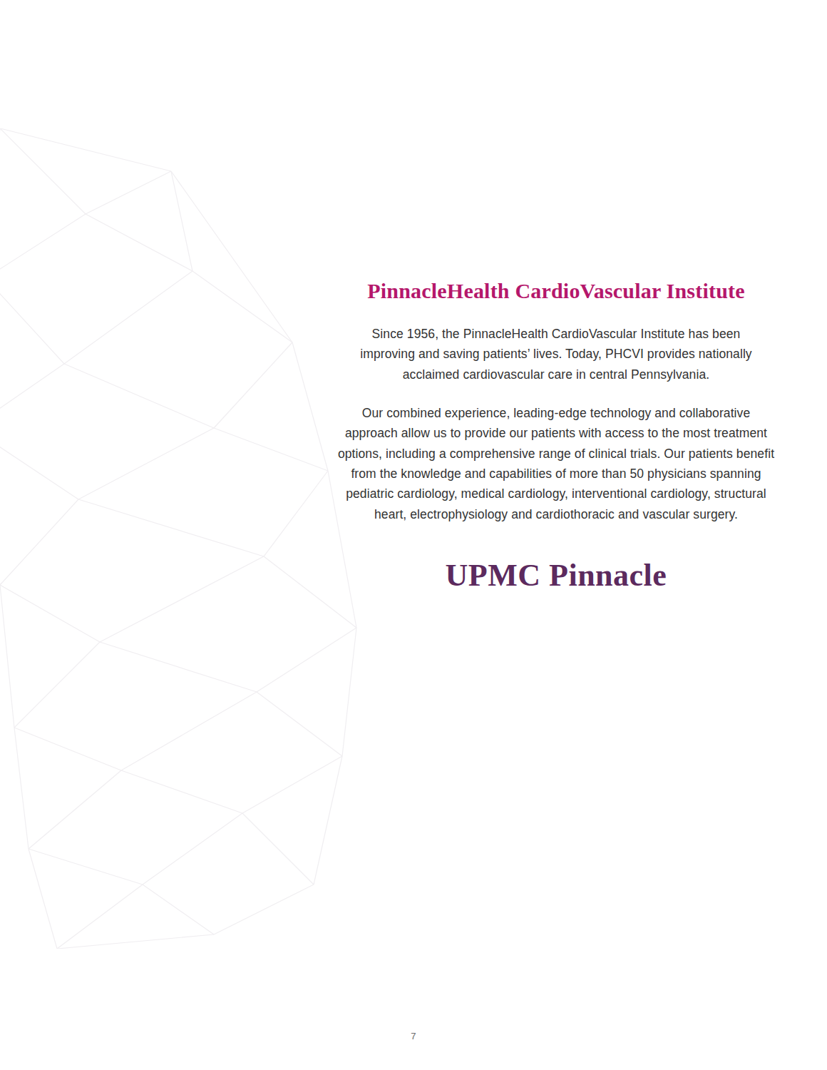PinnacleHealth CardioVascular Institute
Since 1956, the PinnacleHealth CardioVascular Institute has been improving and saving patients’ lives. Today, PHCVI provides nationally acclaimed cardiovascular care in central Pennsylvania.
Our combined experience, leading-edge technology and collaborative approach allow us to provide our patients with access to the most treatment options, including a comprehensive range of clinical trials. Our patients benefit from the knowledge and capabilities of more than 50 physicians spanning pediatric cardiology, medical cardiology, interventional cardiology, structural heart, electrophysiology and cardiothoracic and vascular surgery.
UPMC Pinnacle
7